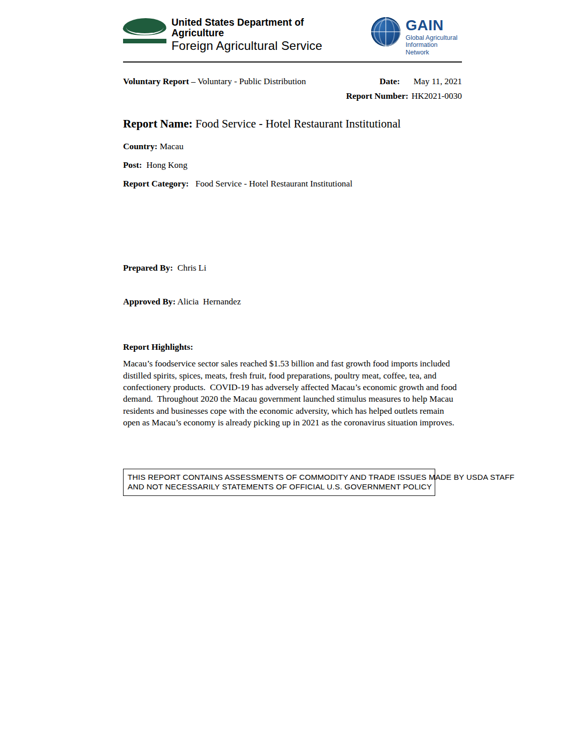United States Department of Agriculture
Foreign Agricultural Service
GAIN
Global Agricultural
Information Network
Voluntary Report – Voluntary - Public Distribution
Date: May 11, 2021
Report Number: HK2021-0030
Report Name: Food Service - Hotel Restaurant Institutional
Country: Macau
Post: Hong Kong
Report Category: Food Service - Hotel Restaurant Institutional
Prepared By: Chris Li
Approved By: Alicia Hernandez
Report Highlights:
Macau’s foodservice sector sales reached $1.53 billion and fast growth food imports included distilled spirits, spices, meats, fresh fruit, food preparations, poultry meat, coffee, tea, and confectionery products. COVID-19 has adversely affected Macau’s economic growth and food demand. Throughout 2020 the Macau government launched stimulus measures to help Macau residents and businesses cope with the economic adversity, which has helped outlets remain open as Macau’s economy is already picking up in 2021 as the coronavirus situation improves.
THIS REPORT CONTAINS ASSESSMENTS OF COMMODITY AND TRADE ISSUES MADE BY USDA STAFF
AND NOT NECESSARILY STATEMENTS OF OFFICIAL U.S. GOVERNMENT POLICY